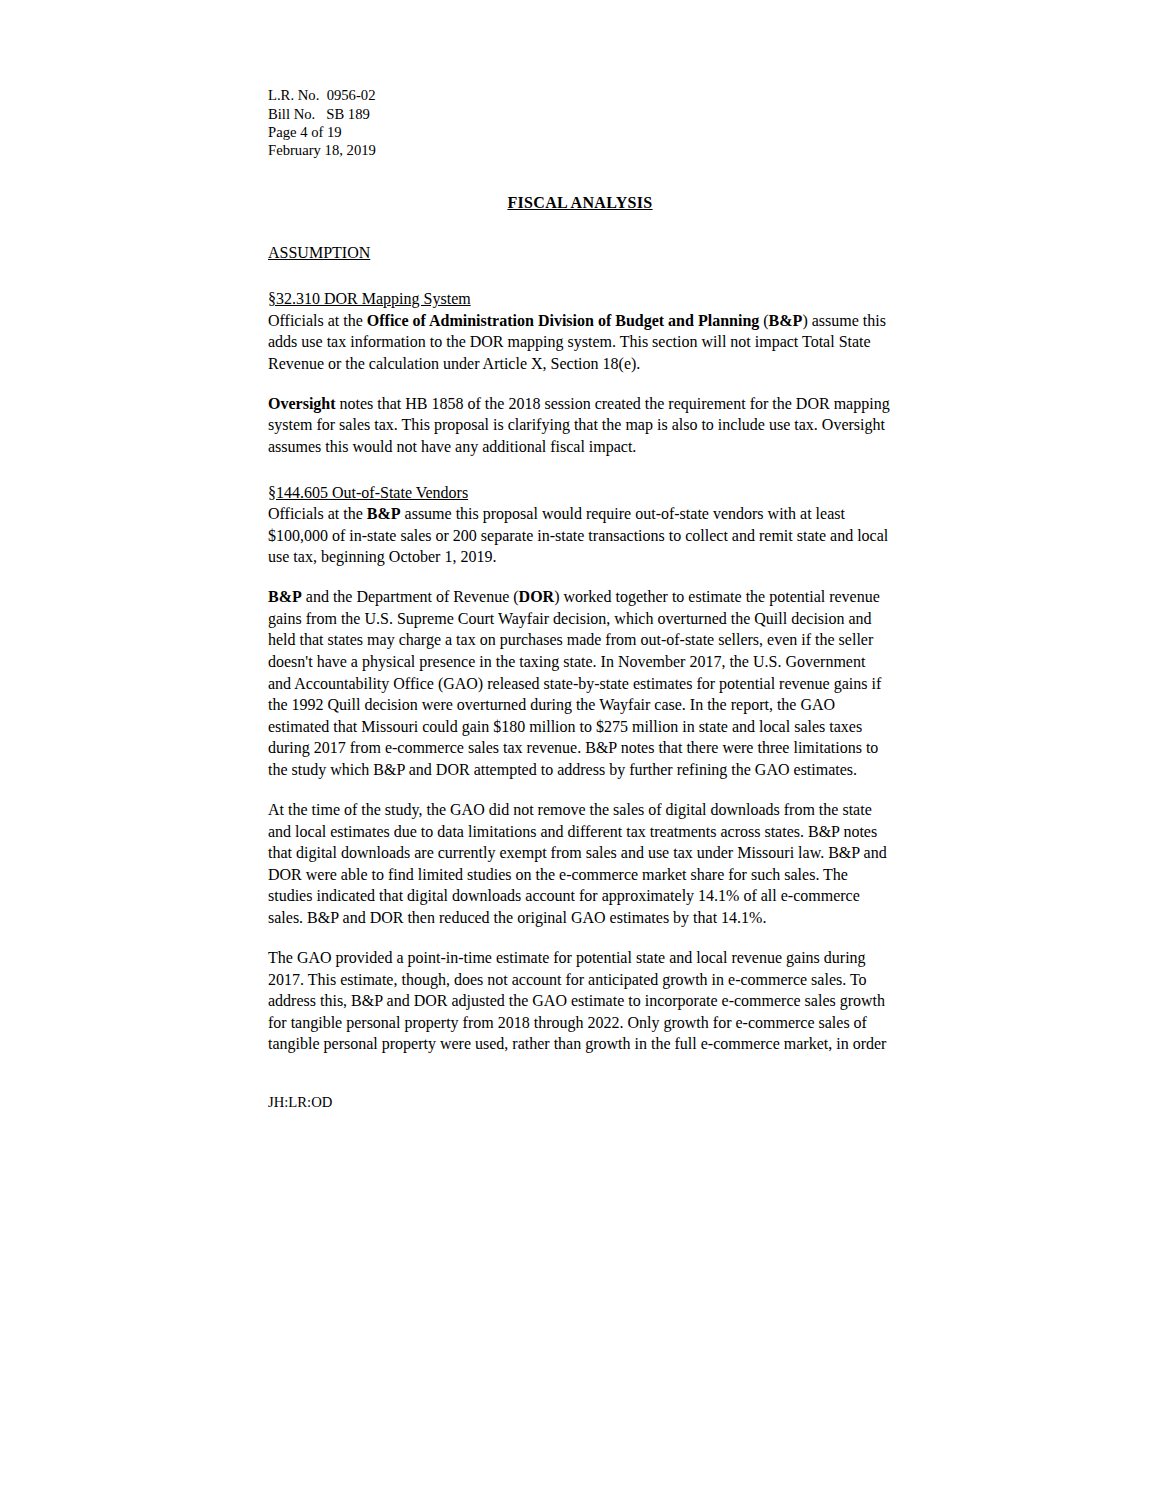L.R. No. 0956-02
Bill No. SB 189
Page 4 of 19
February 18, 2019
FISCAL ANALYSIS
ASSUMPTION
§32.310 DOR Mapping System
Officials at the Office of Administration Division of Budget and Planning (B&P) assume this adds use tax information to the DOR mapping system. This section will not impact Total State Revenue or the calculation under Article X, Section 18(e).
Oversight notes that HB 1858 of the 2018 session created the requirement for the DOR mapping system for sales tax. This proposal is clarifying that the map is also to include use tax. Oversight assumes this would not have any additional fiscal impact.
§144.605 Out-of-State Vendors
Officials at the B&P assume this proposal would require out-of-state vendors with at least $100,000 of in-state sales or 200 separate in-state transactions to collect and remit state and local use tax, beginning October 1, 2019.
B&P and the Department of Revenue (DOR) worked together to estimate the potential revenue gains from the U.S. Supreme Court Wayfair decision, which overturned the Quill decision and held that states may charge a tax on purchases made from out-of-state sellers, even if the seller doesn't have a physical presence in the taxing state. In November 2017, the U.S. Government and Accountability Office (GAO) released state-by-state estimates for potential revenue gains if the 1992 Quill decision were overturned during the Wayfair case. In the report, the GAO estimated that Missouri could gain $180 million to $275 million in state and local sales taxes during 2017 from e-commerce sales tax revenue. B&P notes that there were three limitations to the study which B&P and DOR attempted to address by further refining the GAO estimates.
At the time of the study, the GAO did not remove the sales of digital downloads from the state and local estimates due to data limitations and different tax treatments across states. B&P notes that digital downloads are currently exempt from sales and use tax under Missouri law. B&P and DOR were able to find limited studies on the e-commerce market share for such sales. The studies indicated that digital downloads account for approximately 14.1% of all e-commerce sales. B&P and DOR then reduced the original GAO estimates by that 14.1%.
The GAO provided a point-in-time estimate for potential state and local revenue gains during 2017. This estimate, though, does not account for anticipated growth in e-commerce sales. To address this, B&P and DOR adjusted the GAO estimate to incorporate e-commerce sales growth for tangible personal property from 2018 through 2022. Only growth for e-commerce sales of tangible personal property were used, rather than growth in the full e-commerce market, in order
JH:LR:OD